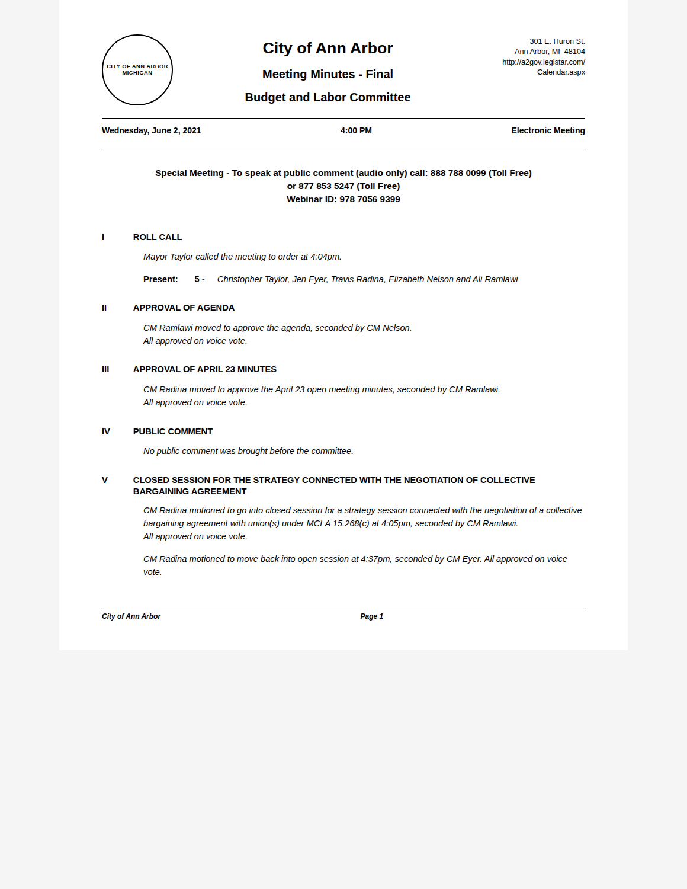CITY OF ANN ARBOR
MICHIGAN
City of Ann Arbor
Meeting Minutes - Final
Budget and Labor Committee
301 E. Huron St.
Ann Arbor, MI 48104
http://a2gov.legistar.com/
Calendar.aspx
Wednesday, June 2, 2021
4:00 PM
Electronic Meeting
Special Meeting - To speak at public comment (audio only) call: 888 788 0099 (Toll Free)
or 877 853 5247 (Toll Free)
Webinar ID: 978 7056 9399
I
ROLL CALL
Mayor Taylor called the meeting to order at 4:04pm.
Present:
5 -
Christopher Taylor, Jen Eyer, Travis Radina, Elizabeth Nelson and Ali Ramlawi
II
APPROVAL OF AGENDA
CM Ramlawi moved to approve the agenda, seconded by CM Nelson.
All approved on voice vote.
III
APPROVAL OF APRIL 23 MINUTES
CM Radina moved to approve the April 23 open meeting minutes, seconded by CM Ramlawi.
All approved on voice vote.
IV
PUBLIC COMMENT
No public comment was brought before the committee.
V
CLOSED SESSION FOR THE STRATEGY CONNECTED WITH THE NEGOTIATION OF COLLECTIVE BARGAINING AGREEMENT
CM Radina motioned to go into closed session for a strategy session connected with the negotiation of a collective bargaining agreement with union(s) under MCLA 15.268(c) at 4:05pm, seconded by CM Ramlawi.
All approved on voice vote.
CM Radina motioned to move back into open session at 4:37pm, seconded by CM Eyer. All approved on voice vote.
City of Ann Arbor
Page 1